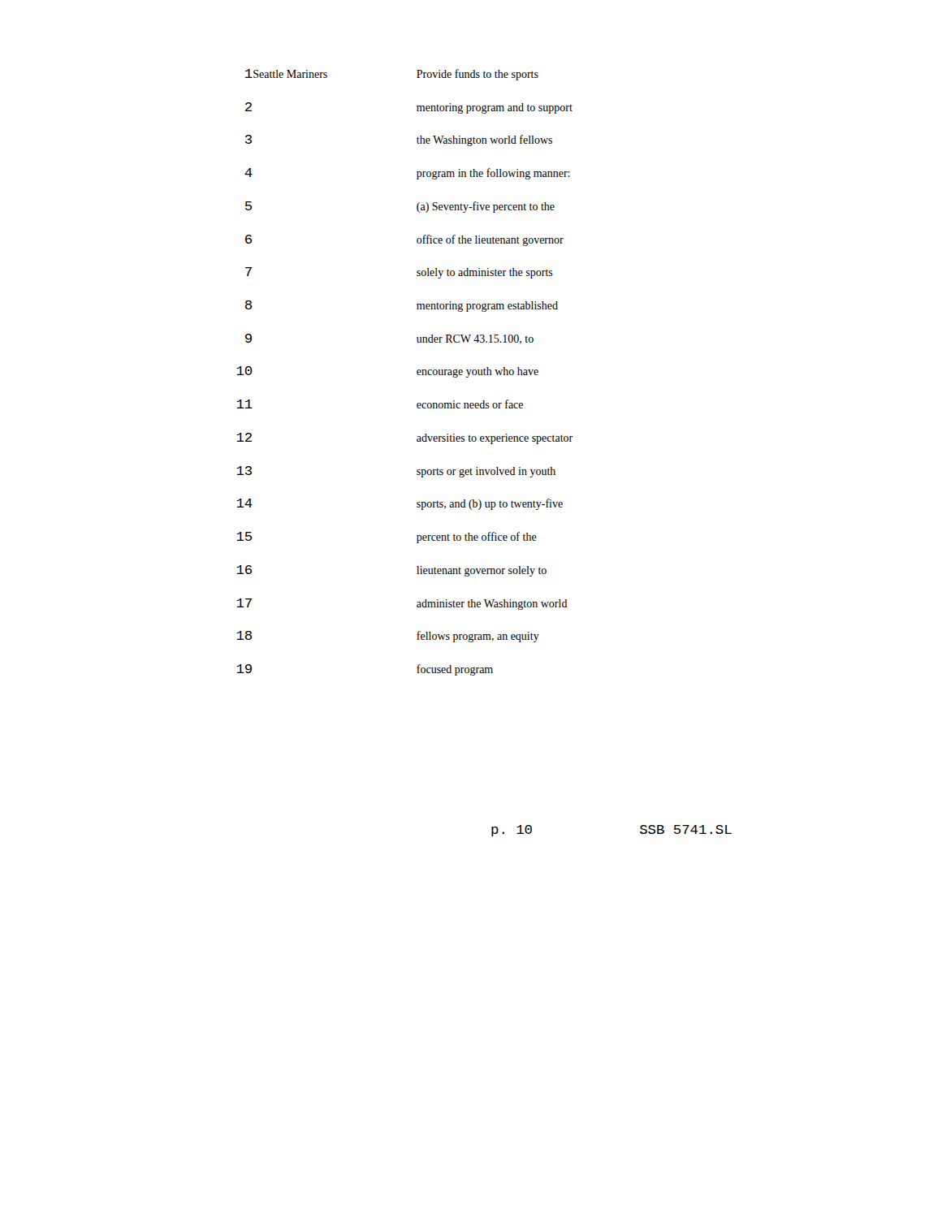| 1 | Seattle Mariners | Provide funds to the sports |
| 2 | | mentoring program and to support |
| 3 | | the Washington world fellows |
| 4 | | program in the following manner: |
| 5 | | (a) Seventy-five percent to the |
| 6 | | office of the lieutenant governor |
| 7 | | solely to administer the sports |
| 8 | | mentoring program established |
| 9 | | under RCW 43.15.100, to |
| 10 | | encourage youth who have |
| 11 | | economic needs or face |
| 12 | | adversities to experience spectator |
| 13 | | sports or get involved in youth |
| 14 | | sports, and (b) up to twenty-five |
| 15 | | percent to the office of the |
| 16 | | lieutenant governor solely to |
| 17 | | administer the Washington world |
| 18 | | fellows program, an equity |
| 19 | | focused program |
p. 10 SSB 5741.SL